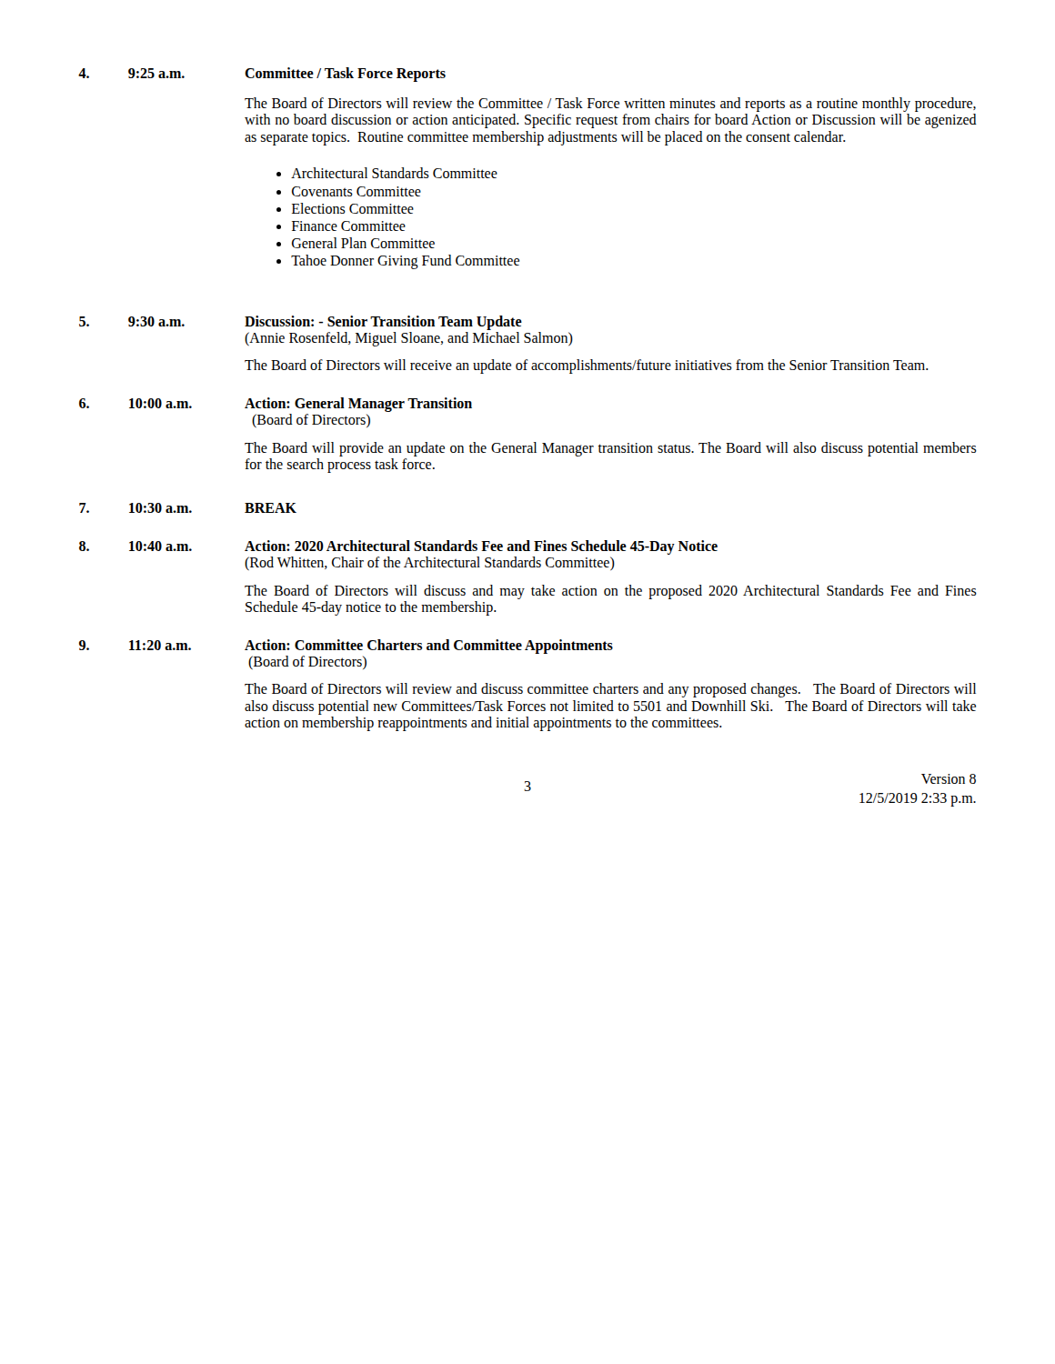4.
9:25 a.m.
Committee / Task Force Reports
The Board of Directors will review the Committee / Task Force written minutes and reports as a routine monthly procedure, with no board discussion or action anticipated. Specific request from chairs for board Action or Discussion will be agenized as separate topics. Routine committee membership adjustments will be placed on the consent calendar.
Architectural Standards Committee
Covenants Committee
Elections Committee
Finance Committee
General Plan Committee
Tahoe Donner Giving Fund Committee
5.
9:30 a.m.
Discussion: - Senior Transition Team Update
(Annie Rosenfeld, Miguel Sloane, and Michael Salmon)
The Board of Directors will receive an update of accomplishments/future initiatives from the Senior Transition Team.
6.
10:00 a.m.
Action: General Manager Transition
(Board of Directors)
The Board will provide an update on the General Manager transition status. The Board will also discuss potential members for the search process task force.
7.
10:30 a.m.
BREAK
8.
10:40 a.m.
Action: 2020 Architectural Standards Fee and Fines Schedule 45-Day Notice
(Rod Whitten, Chair of the Architectural Standards Committee)
The Board of Directors will discuss and may take action on the proposed 2020 Architectural Standards Fee and Fines Schedule 45-day notice to the membership.
9.
11:20 a.m.
Action: Committee Charters and Committee Appointments
(Board of Directors)
The Board of Directors will review and discuss committee charters and any proposed changes. The Board of Directors will also discuss potential new Committees/Task Forces not limited to 5501 and Downhill Ski. The Board of Directors will take action on membership reappointments and initial appointments to the committees.
3
Version 8
12/5/2019 2:33 p.m.